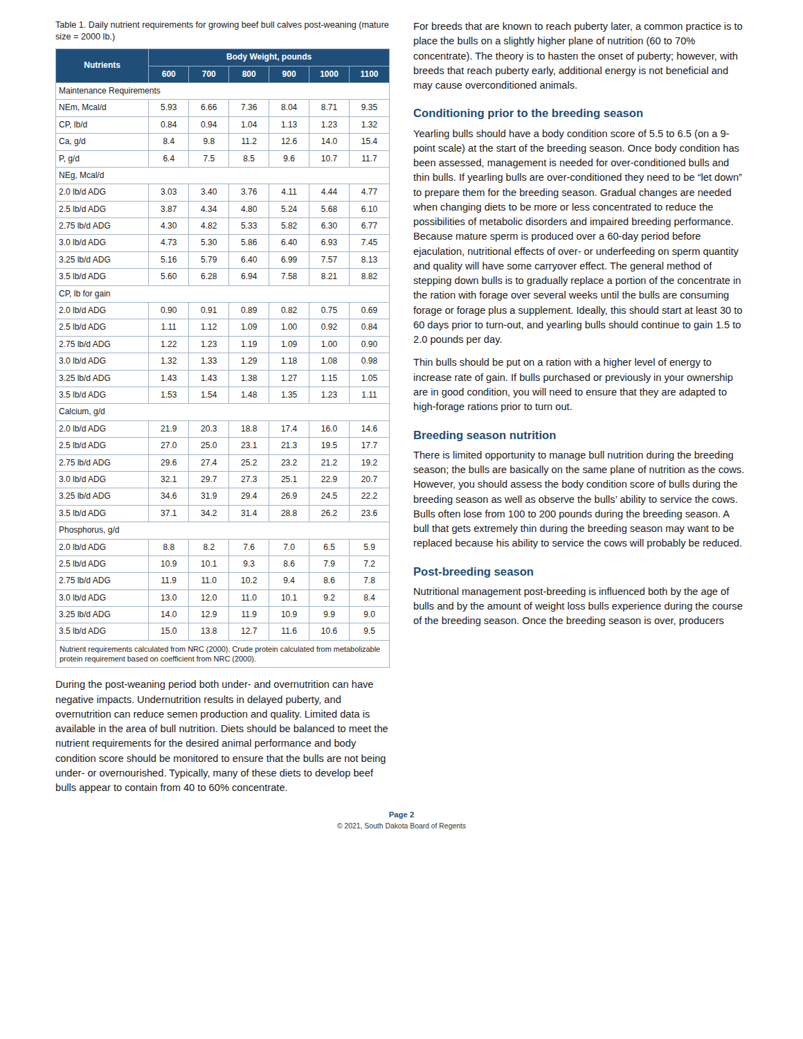Table 1. Daily nutrient requirements for growing beef bull calves post-weaning (mature size = 2000 lb.)
| Nutrients | Body Weight, pounds |
| --- | --- |
| 600 | 700 | 800 | 900 | 1000 | 1100 |
| Maintenance Requirements |
| NEm, Mcal/d | 5.93 | 6.66 | 7.36 | 8.04 | 8.71 | 9.35 |
| CP, lb/d | 0.84 | 0.94 | 1.04 | 1.13 | 1.23 | 1.32 |
| Ca, g/d | 8.4 | 9.8 | 11.2 | 12.6 | 14.0 | 15.4 |
| P, g/d | 6.4 | 7.5 | 8.5 | 9.6 | 10.7 | 11.7 |
| NEg, Mcal/d |
| 2.0 lb/d ADG | 3.03 | 3.40 | 3.76 | 4.11 | 4.44 | 4.77 |
| 2.5 lb/d ADG | 3.87 | 4.34 | 4.80 | 5.24 | 5.68 | 6.10 |
| 2.75 lb/d ADG | 4.30 | 4.82 | 5.33 | 5.82 | 6.30 | 6.77 |
| 3.0 lb/d ADG | 4.73 | 5.30 | 5.86 | 6.40 | 6.93 | 7.45 |
| 3.25 lb/d ADG | 5.16 | 5.79 | 6.40 | 6.99 | 7.57 | 8.13 |
| 3.5 lb/d ADG | 5.60 | 6.28 | 6.94 | 7.58 | 8.21 | 8.82 |
| CP, lb for gain |
| 2.0 lb/d ADG | 0.90 | 0.91 | 0.89 | 0.82 | 0.75 | 0.69 |
| 2.5 lb/d ADG | 1.11 | 1.12 | 1.09 | 1.00 | 0.92 | 0.84 |
| 2.75 lb/d ADG | 1.22 | 1.23 | 1.19 | 1.09 | 1.00 | 0.90 |
| 3.0 lb/d ADG | 1.32 | 1.33 | 1.29 | 1.18 | 1.08 | 0.98 |
| 3.25 lb/d ADG | 1.43 | 1.43 | 1.38 | 1.27 | 1.15 | 1.05 |
| 3.5 lb/d ADG | 1.53 | 1.54 | 1.48 | 1.35 | 1.23 | 1.11 |
| Calcium, g/d |
| 2.0 lb/d ADG | 21.9 | 20.3 | 18.8 | 17.4 | 16.0 | 14.6 |
| 2.5 lb/d ADG | 27.0 | 25.0 | 23.1 | 21.3 | 19.5 | 17.7 |
| 2.75 lb/d ADG | 29.6 | 27.4 | 25.2 | 23.2 | 21.2 | 19.2 |
| 3.0 lb/d ADG | 32.1 | 29.7 | 27.3 | 25.1 | 22.9 | 20.7 |
| 3.25 lb/d ADG | 34.6 | 31.9 | 29.4 | 26.9 | 24.5 | 22.2 |
| 3.5 lb/d ADG | 37.1 | 34.2 | 31.4 | 28.8 | 26.2 | 23.6 |
| Phosphorus, g/d |
| 2.0 lb/d ADG | 8.8 | 8.2 | 7.6 | 7.0 | 6.5 | 5.9 |
| 2.5 lb/d ADG | 10.9 | 10.1 | 9.3 | 8.6 | 7.9 | 7.2 |
| 2.75 lb/d ADG | 11.9 | 11.0 | 10.2 | 9.4 | 8.6 | 7.8 |
| 3.0 lb/d ADG | 13.0 | 12.0 | 11.0 | 10.1 | 9.2 | 8.4 |
| 3.25 lb/d ADG | 14.0 | 12.9 | 11.9 | 10.9 | 9.9 | 9.0 |
| 3.5 lb/d ADG | 15.0 | 13.8 | 12.7 | 11.6 | 10.6 | 9.5 |
| Nutrient requirements calculated from NRC (2000). Crude protein calculated from metabolizable protein requirement based on coefficient from NRC (2000). |
During the post-weaning period both under- and overnutrition can have negative impacts. Undernutrition results in delayed puberty, and overnutrition can reduce semen production and quality. Limited data is available in the area of bull nutrition. Diets should be balanced to meet the nutrient requirements for the desired animal performance and body condition score should be monitored to ensure that the bulls are not being under- or overnourished. Typically, many of these diets to develop beef bulls appear to contain from 40 to 60% concentrate.
For breeds that are known to reach puberty later, a common practice is to place the bulls on a slightly higher plane of nutrition (60 to 70% concentrate). The theory is to hasten the onset of puberty; however, with breeds that reach puberty early, additional energy is not beneficial and may cause overconditioned animals.
Conditioning prior to the breeding season
Yearling bulls should have a body condition score of 5.5 to 6.5 (on a 9-point scale) at the start of the breeding season. Once body condition has been assessed, management is needed for over-conditioned bulls and thin bulls. If yearling bulls are over-conditioned they need to be “let down” to prepare them for the breeding season. Gradual changes are needed when changing diets to be more or less concentrated to reduce the possibilities of metabolic disorders and impaired breeding performance. Because mature sperm is produced over a 60-day period before ejaculation, nutritional effects of over- or underfeeding on sperm quantity and quality will have some carryover effect. The general method of stepping down bulls is to gradually replace a portion of the concentrate in the ration with forage over several weeks until the bulls are consuming forage or forage plus a supplement. Ideally, this should start at least 30 to 60 days prior to turn-out, and yearling bulls should continue to gain 1.5 to 2.0 pounds per day.
Thin bulls should be put on a ration with a higher level of energy to increase rate of gain. If bulls purchased or previously in your ownership are in good condition, you will need to ensure that they are adapted to high-forage rations prior to turn out.
Breeding season nutrition
There is limited opportunity to manage bull nutrition during the breeding season; the bulls are basically on the same plane of nutrition as the cows. However, you should assess the body condition score of bulls during the breeding season as well as observe the bulls’ ability to service the cows. Bulls often lose from 100 to 200 pounds during the breeding season. A bull that gets extremely thin during the breeding season may want to be replaced because his ability to service the cows will probably be reduced.
Post-breeding season
Nutritional management post-breeding is influenced both by the age of bulls and by the amount of weight loss bulls experience during the course of the breeding season. Once the breeding season is over, producers
Page 2 © 2021, South Dakota Board of Regents